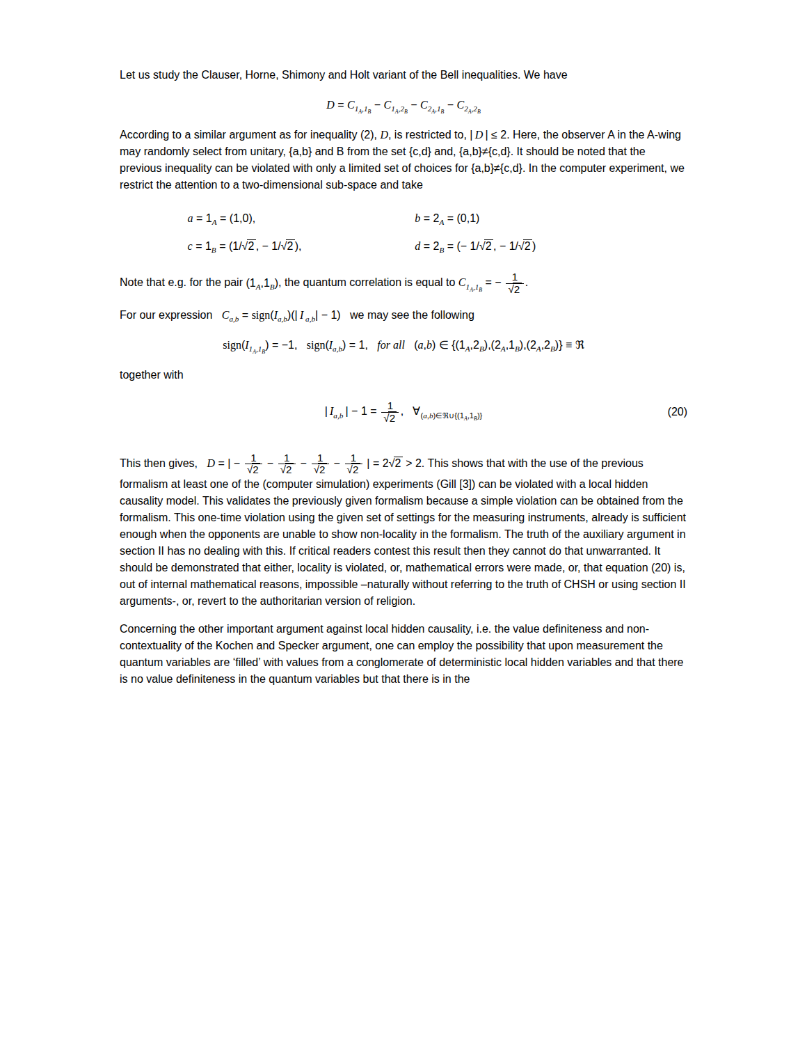Let us study the Clauser, Horne, Shimony and Holt variant of the Bell inequalities. We have
D = C1A,1B − C1A,2B − C2A,1B − C2A,2B
According to a similar argument as for inequality (2), D, is restricted to, | D | ≤ 2. Here, the observer A in the A-wing may randomly select from unitary, {a,b} and B from the set {c,d} and, {a,b}≠{c,d}. It should be noted that the previous inequality can be violated with only a limited set of choices for {a,b}≠{c,d}. In the computer experiment, we restrict the attention to a two-dimensional sub-space and take
| a = 1 A = (1,0), | b = 2 A = (0,1) |
| c = 1 B = (1/ √ 2 , − 1/ √ 2 ), | d = 2 B = (− 1/ √ 2 , − 1/ √ 2 ) |
Note that e.g. for the pair (1A,1B), the quantum correlation is equal to C1A,1B = − 1√2.
For our expression Ca,b = sign(Ia,b)(| I a,b| − 1) we may see the following
sign(I1A,1B) = −1, sign(Ia,b) = 1, for all (a,b) ∈ {(1A,2B),(2A,1B),(2A,2B)} ≡ ℜ
together with
| Ia,b | − 1 = 1√2, ∀(a,b)∈ℜ∪{(1A,1B)} (20)
This then gives, D = | − 1√2 − 1√2 − 1√2 − 1√2 | = 2√2 > 2. This shows that with the use of the previous formalism at least one of the (computer simulation) experiments (Gill [3]) can be violated with a local hidden causality model. This validates the previously given formalism because a simple violation can be obtained from the formalism. This one-time violation using the given set of settings for the measuring instruments, already is sufficient enough when the opponents are unable to show non-locality in the formalism. The truth of the auxiliary argument in section II has no dealing with this. If critical readers contest this result then they cannot do that unwarranted. It should be demonstrated that either, locality is violated, or, mathematical errors were made, or, that equation (20) is, out of internal mathematical reasons, impossible –naturally without referring to the truth of CHSH or using section II arguments-, or, revert to the authoritarian version of religion.
Concerning the other important argument against local hidden causality, i.e. the value definiteness and non-contextuality of the Kochen and Specker argument, one can employ the possibility that upon measurement the quantum variables are ‘filled’ with values from a conglomerate of deterministic local hidden variables and that there is no value definiteness in the quantum variables but that there is in the